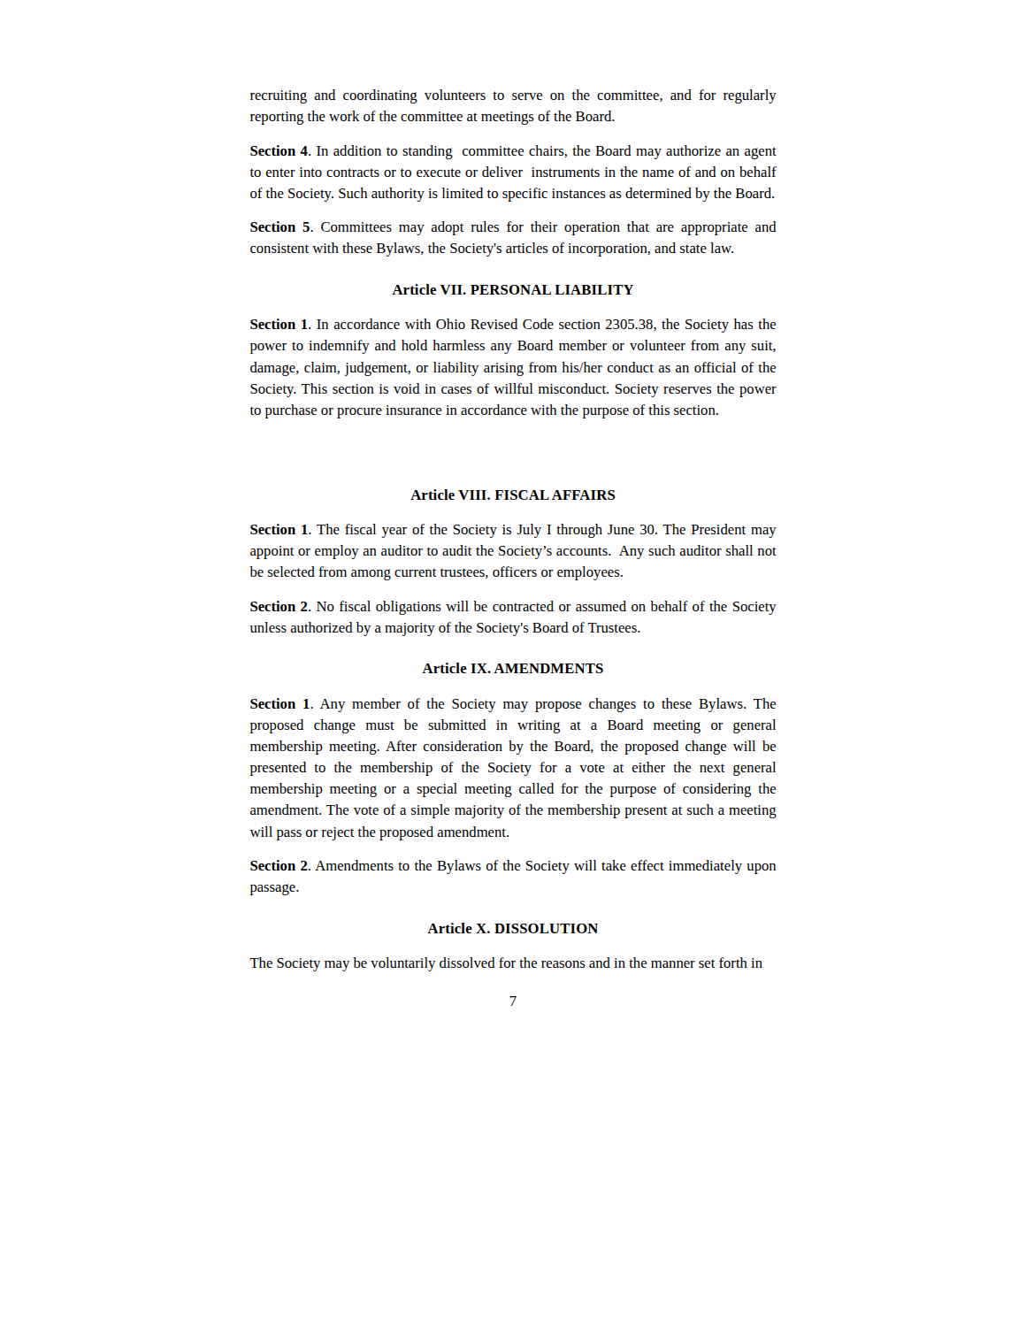recruiting and coordinating volunteers to serve on the committee, and for regularly reporting the work of the committee at meetings of the Board.
Section 4. In addition to standing committee chairs, the Board may authorize an agent to enter into contracts or to execute or deliver instruments in the name of and on behalf of the Society. Such authority is limited to specific instances as determined by the Board.
Section 5. Committees may adopt rules for their operation that are appropriate and consistent with these Bylaws, the Society's articles of incorporation, and state law.
Article VII. PERSONAL LIABILITY
Section 1. In accordance with Ohio Revised Code section 2305.38, the Society has the power to indemnify and hold harmless any Board member or volunteer from any suit, damage, claim, judgement, or liability arising from his/her conduct as an official of the Society. This section is void in cases of willful misconduct. Society reserves the power to purchase or procure insurance in accordance with the purpose of this section.
Article VIII. FISCAL AFFAIRS
Section 1. The fiscal year of the Society is July I through June 30. The President may appoint or employ an auditor to audit the Society’s accounts. Any such auditor shall not be selected from among current trustees, officers or employees.
Section 2. No fiscal obligations will be contracted or assumed on behalf of the Society unless authorized by a majority of the Society's Board of Trustees.
Article IX. AMENDMENTS
Section 1. Any member of the Society may propose changes to these Bylaws. The proposed change must be submitted in writing at a Board meeting or general membership meeting. After consideration by the Board, the proposed change will be presented to the membership of the Society for a vote at either the next general membership meeting or a special meeting called for the purpose of considering the amendment. The vote of a simple majority of the membership present at such a meeting will pass or reject the proposed amendment.
Section 2. Amendments to the Bylaws of the Society will take effect immediately upon passage.
Article X. DISSOLUTION
The Society may be voluntarily dissolved for the reasons and in the manner set forth in
7